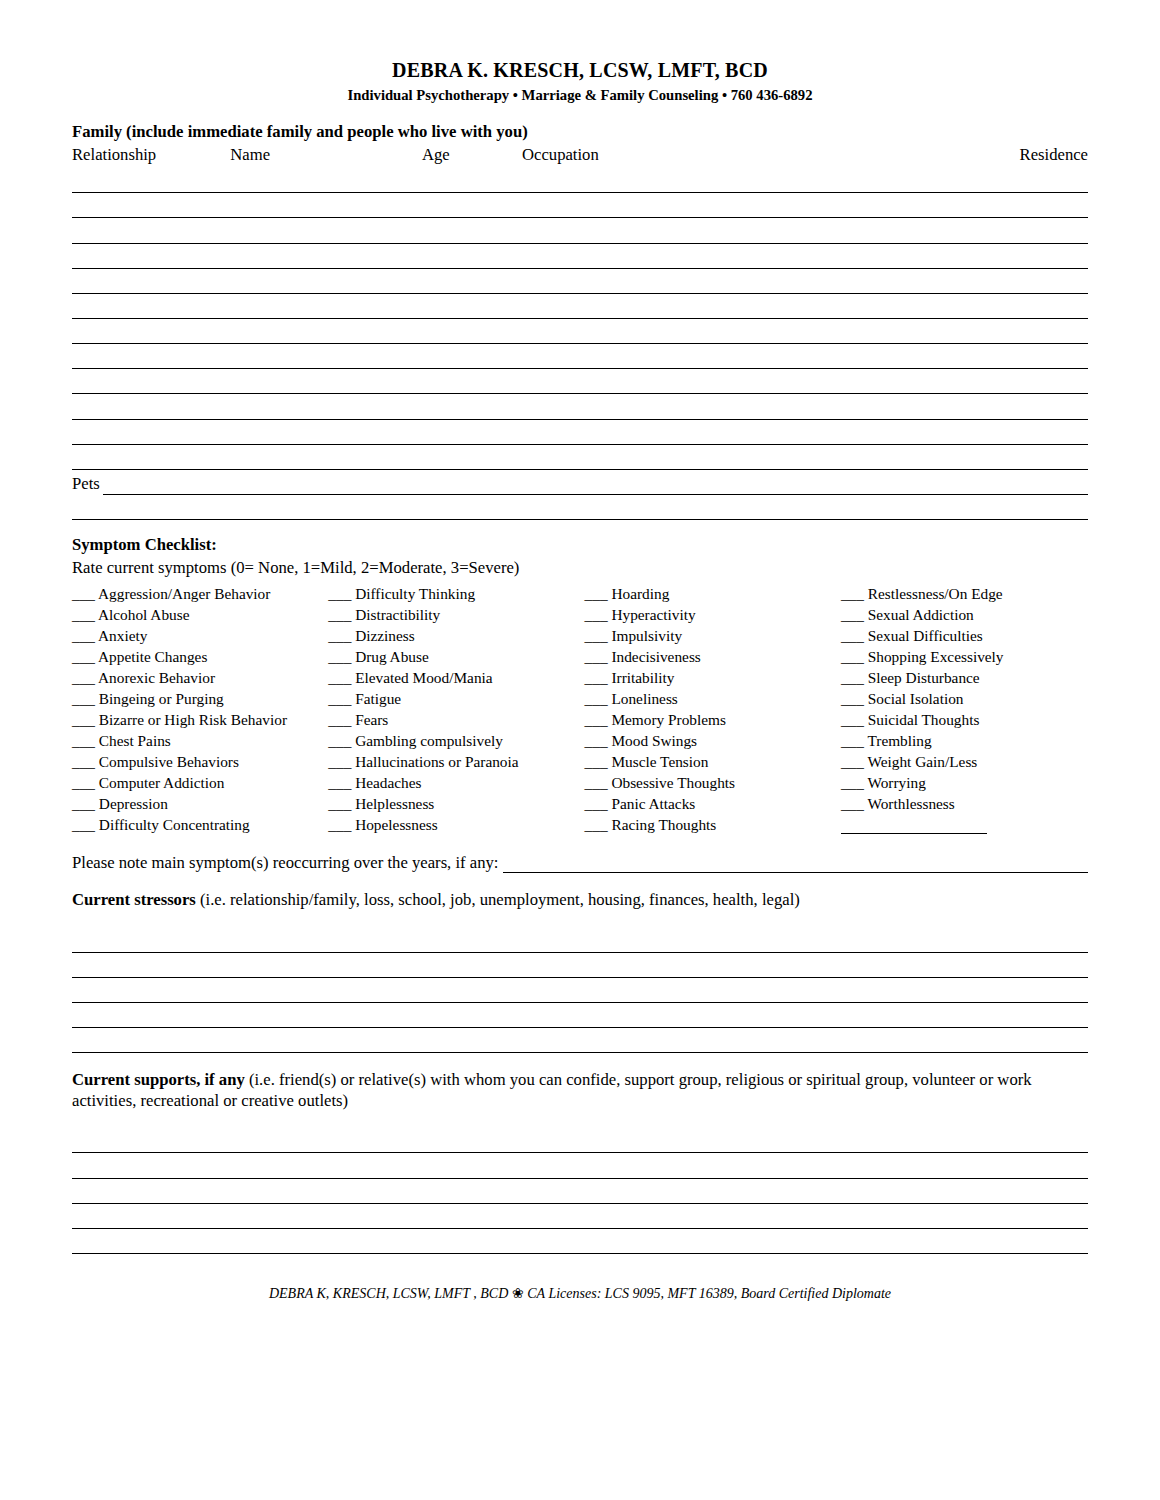DEBRA K. KRESCH, LCSW, LMFT, BCD
Individual Psychotherapy • Marriage & Family Counseling • 760 436-6892
Family (include immediate family and people who live with you)
Relationship Name Age Occupation Residence
Pets
Symptom Checklist:
Rate current symptoms (0= None, 1=Mild, 2=Moderate, 3=Severe)
Aggression/Anger Behavior
Alcohol Abuse
Anxiety
Appetite Changes
Anorexic Behavior
Bingeing or Purging
Bizarre or High Risk Behavior
Chest Pains
Compulsive Behaviors
Computer Addiction
Depression
Difficulty Concentrating
Difficulty Thinking
Distractibility
Dizziness
Drug Abuse
Elevated Mood/Mania
Fatigue
Fears
Gambling compulsively
Hallucinations or Paranoia
Headaches
Helplessness
Hopelessness
Hoarding
Hyperactivity
Impulsivity
Indecisiveness
Irritability
Loneliness
Memory Problems
Mood Swings
Muscle Tension
Obsessive Thoughts
Panic Attacks
Racing Thoughts
Restlessness/On Edge
Sexual Addiction
Sexual Difficulties
Shopping Excessively
Sleep Disturbance
Social Isolation
Suicidal Thoughts
Trembling
Weight Gain/Less
Worrying
Worthlessness
Please note main symptom(s) reoccurring over the years, if any:
Current stressors (i.e. relationship/family, loss, school, job, unemployment, housing, finances, health, legal)
Current supports, if any (i.e. friend(s) or relative(s) with whom you can confide, support group, religious or spiritual group, volunteer or work activities, recreational or creative outlets)
DEBRA K, KRESCH, LCSW, LMFT , BCD ❀ CA Licenses: LCS 9095, MFT 16389, Board Certified Diplomate